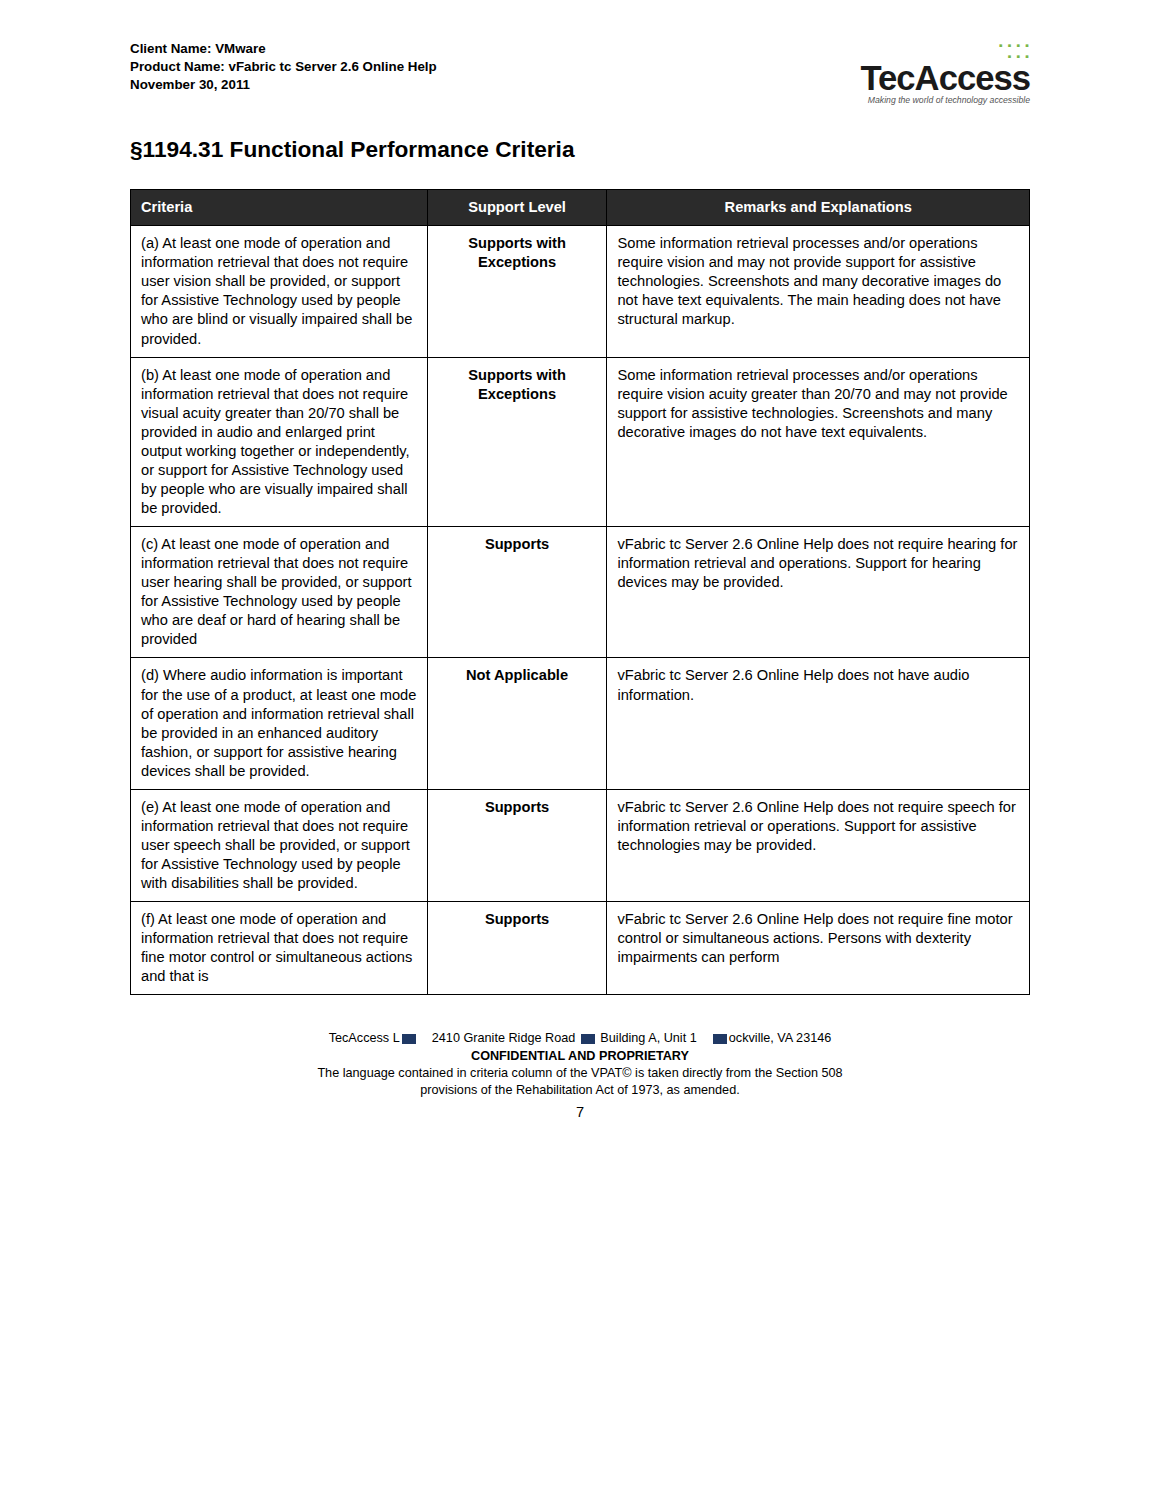Client Name: VMware
Product Name: vFabric tc Server 2.6 Online Help
November 30, 2011
▪ ▪ ▪ ▪
▪ ▪ ▪
TecAccess
Making the world of technology accessible
§1194.31 Functional Performance Criteria
| Criteria | Support Level | Remarks and Explanations |
| --- | --- | --- |
| (a) At least one mode of operation and information retrieval that does not require user vision shall be provided, or support for Assistive Technology used by people who are blind or visually impaired shall be provided. | Supports with Exceptions | Some information retrieval processes and/or operations require vision and may not provide support for assistive technologies. Screenshots and many decorative images do not have text equivalents. The main heading does not have structural markup. |
| (b) At least one mode of operation and information retrieval that does not require visual acuity greater than 20/70 shall be provided in audio and enlarged print output working together or independently, or support for Assistive Technology used by people who are visually impaired shall be provided. | Supports with Exceptions | Some information retrieval processes and/or operations require vision acuity greater than 20/70 and may not provide support for assistive technologies. Screenshots and many decorative images do not have text equivalents. |
| (c) At least one mode of operation and information retrieval that does not require user hearing shall be provided, or support for Assistive Technology used by people who are deaf or hard of hearing shall be provided | Supports | vFabric tc Server 2.6 Online Help does not require hearing for information retrieval and operations. Support for hearing devices may be provided. |
| (d) Where audio information is important for the use of a product, at least one mode of operation and information retrieval shall be provided in an enhanced auditory fashion, or support for assistive hearing devices shall be provided. | Not Applicable | vFabric tc Server 2.6 Online Help does not have audio information. |
| (e) At least one mode of operation and information retrieval that does not require user speech shall be provided, or support for Assistive Technology used by people with disabilities shall be provided. | Supports | vFabric tc Server 2.6 Online Help does not require speech for information retrieval or operations. Support for assistive technologies may be provided. |
| (f) At least one mode of operation and information retrieval that does not require fine motor control or simultaneous actions and that is | Supports | vFabric tc Server 2.6 Online Help does not require fine motor control or simultaneous actions. Persons with dexterity impairments can perform |
TecAccess L 2410 Granite Ridge Road Building A, Unit 1 ockville, VA 23146
CONFIDENTIAL AND PROPRIETARY
The language contained in criteria column of the VPAT© is taken directly from the Section 508
provisions of the Rehabilitation Act of 1973, as amended.
7